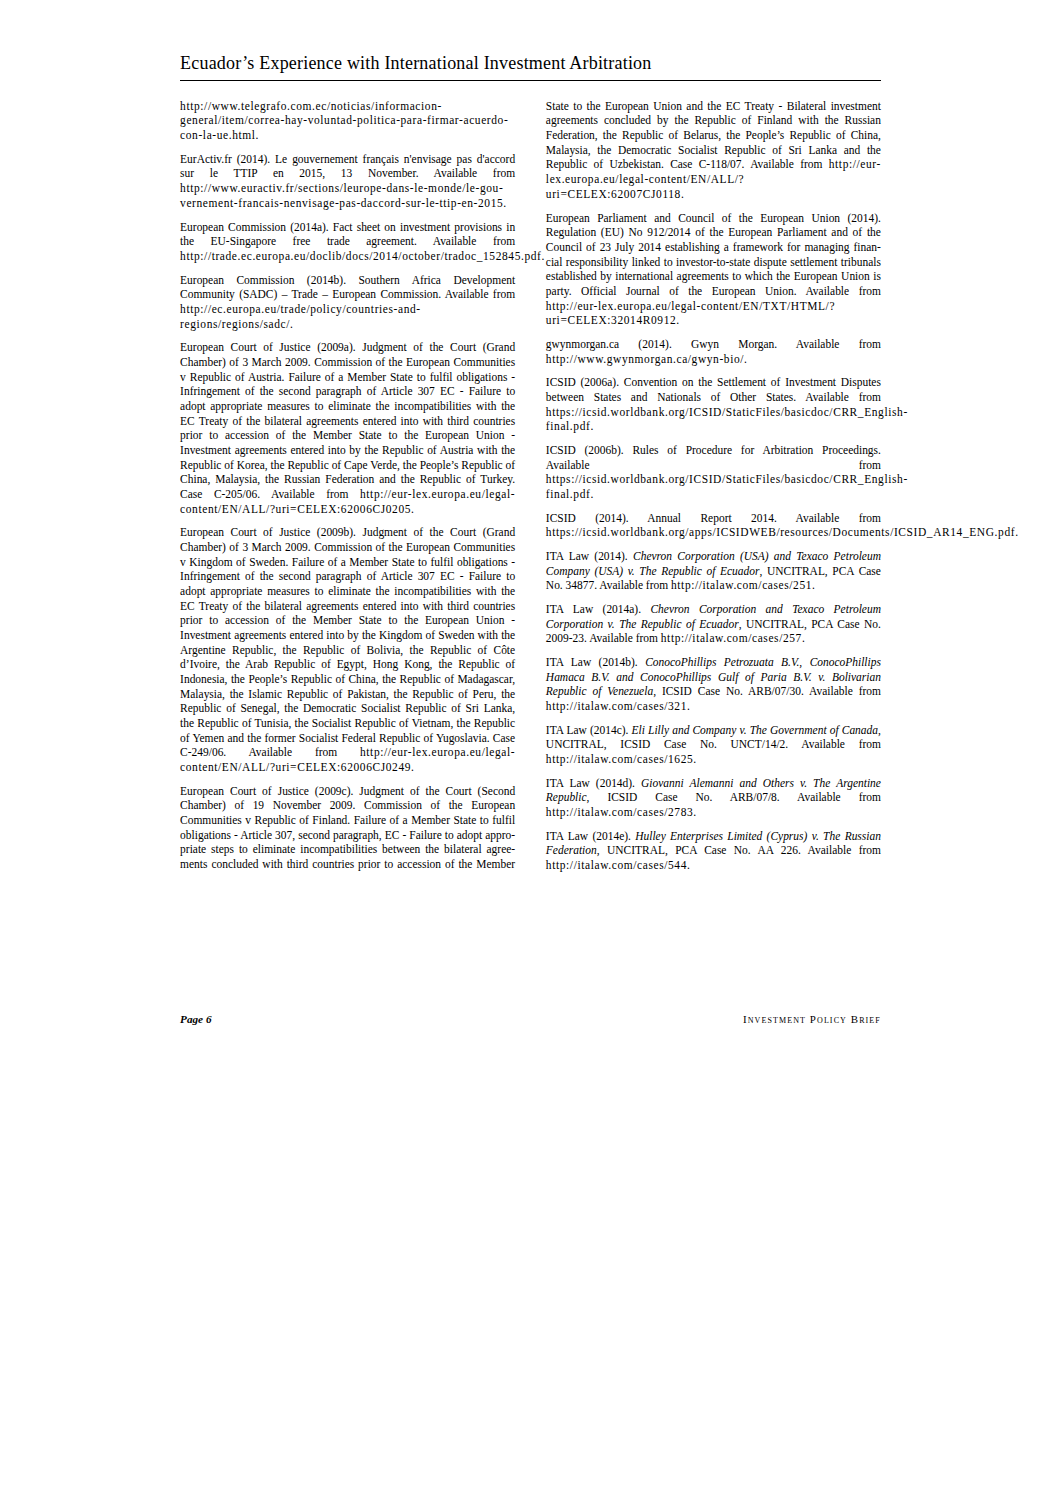Ecuador’s Experience with International Investment Arbitration
http://www.telegrafo.com.ec/noticias/informacion-general/item/correa-hay-voluntad-politica-para-firmar-acuerdo-con-la-ue.html.
EurActiv.fr (2014). Le gouvernement français n'envisage pas d'accord sur le TTIP en 2015, 13 November. Available from http://www.euractiv.fr/sections/leurope-dans-le-monde/le-gouvernement-francais-nenvisage-pas-daccord-sur-le-ttip-en-2015.
European Commission (2014a). Fact sheet on investment provisions in the EU-Singapore free trade agreement. Available from http://trade.ec.europa.eu/doclib/docs/2014/october/tradoc_152845.pdf.
European Commission (2014b). Southern Africa Development Community (SADC) – Trade – European Commission. Available from http://ec.europa.eu/trade/policy/countries-and-regions/regions/sadc/.
European Court of Justice (2009a). Judgment of the Court (Grand Chamber) of 3 March 2009. Commission of the European Communities v Republic of Austria. Failure of a Member State to fulfil obligations - Infringement of the second paragraph of Article 307 EC - Failure to adopt appropriate measures to eliminate the incompatibilities with the EC Treaty of the bilateral agreements entered into with third countries prior to accession of the Member State to the European Union - Investment agreements entered into by the Republic of Austria with the Republic of Korea, the Republic of Cape Verde, the People’s Republic of China, Malaysia, the Russian Federation and the Republic of Turkey. Case C-205/06. Available from http://eur-lex.europa.eu/legal-content/EN/ALL/?uri=CELEX:62006CJ0205.
European Court of Justice (2009b). Judgment of the Court (Grand Chamber) of 3 March 2009. Commission of the European Communities v Kingdom of Sweden. Failure of a Member State to fulfil obligations - Infringement of the second paragraph of Article 307 EC - Failure to adopt appropriate measures to eliminate the incompatibilities with the EC Treaty of the bilateral agreements entered into with third countries prior to accession of the Member State to the European Union - Investment agreements entered into by the Kingdom of Sweden with the Argentine Republic, the Republic of Bolivia, the Republic of Côte d’Ivoire, the Arab Republic of Egypt, Hong Kong, the Republic of Indonesia, the People’s Republic of China, the Republic of Madagascar, Malaysia, the Islamic Republic of Pakistan, the Republic of Peru, the Republic of Senegal, the Democratic Socialist Republic of Sri Lanka, the Republic of Tunisia, the Socialist Republic of Vietnam, the Republic of Yemen and the former Socialist Federal Republic of Yugoslavia. Case C-249/06. Available from http://eur-lex.europa.eu/legal-content/EN/ALL/?uri=CELEX:62006CJ0249.
European Court of Justice (2009c). Judgment of the Court (Second Chamber) of 19 November 2009. Commission of the European Communities v Republic of Finland. Failure of a Member State to fulfil obligations - Article 307, second paragraph, EC - Failure to adopt appropriate steps to eliminate incompatibilities between the bilateral agreements concluded with third countries prior to accession of the Member State to the European Union and the EC Treaty - Bilateral investment agreements concluded by the Republic of Finland with the Russian Federation, the Republic of Belarus, the People’s Republic of China, Malaysia, the Democratic Socialist Republic of Sri Lanka and the Republic of Uzbekistan. Case C-118/07. Available from http://eur-lex.europa.eu/legal-content/EN/ALL/?uri=CELEX:62007CJ0118.
European Parliament and Council of the European Union (2014). Regulation (EU) No 912/2014 of the European Parliament and of the Council of 23 July 2014 establishing a framework for managing financial responsibility linked to investor-to-state dispute settlement tribunals established by international agreements to which the European Union is party. Official Journal of the European Union. Available from http://eur-lex.europa.eu/legal-content/EN/TXT/HTML/?uri=CELEX:32014R0912.
gwynmorgan.ca (2014). Gwyn Morgan. Available from http://www.gwynmorgan.ca/gwyn-bio/.
ICSID (2006a). Convention on the Settlement of Investment Disputes between States and Nationals of Other States. Available from https://icsid.worldbank.org/ICSID/StaticFiles/basicdoc/CRR_English-final.pdf.
ICSID (2006b). Rules of Procedure for Arbitration Proceedings. Available from https://icsid.worldbank.org/ICSID/StaticFiles/basicdoc/CRR_English-final.pdf.
ICSID (2014). Annual Report 2014. Available from https://icsid.worldbank.org/apps/ICSIDWEB/resources/Documents/ICSID_AR14_ENG.pdf.
ITA Law (2014). Chevron Corporation (USA) and Texaco Petroleum Company (USA) v. The Republic of Ecuador, UNCITRAL, PCA Case No. 34877. Available from http://italaw.com/cases/251.
ITA Law (2014a). Chevron Corporation and Texaco Petroleum Corporation v. The Republic of Ecuador, UNCITRAL, PCA Case No. 2009-23. Available from http://italaw.com/cases/257.
ITA Law (2014b). ConocoPhillips Petrozuata B.V., ConocoPhillips Hamaca B.V. and ConocoPhillips Gulf of Paria B.V. v. Bolivarian Republic of Venezuela, ICSID Case No. ARB/07/30. Available from http://italaw.com/cases/321.
ITA Law (2014c). Eli Lilly and Company v. The Government of Canada, UNCITRAL, ICSID Case No. UNCT/14/2. Available from http://italaw.com/cases/1625.
ITA Law (2014d). Giovanni Alemanni and Others v. The Argentine Republic, ICSID Case No. ARB/07/8. Available from http://italaw.com/cases/2783.
ITA Law (2014e). Hulley Enterprises Limited (Cyprus) v. The Russian Federation, UNCITRAL, PCA Case No. AA 226. Available from http://italaw.com/cases/544.
Page 6 Investment Policy Brief